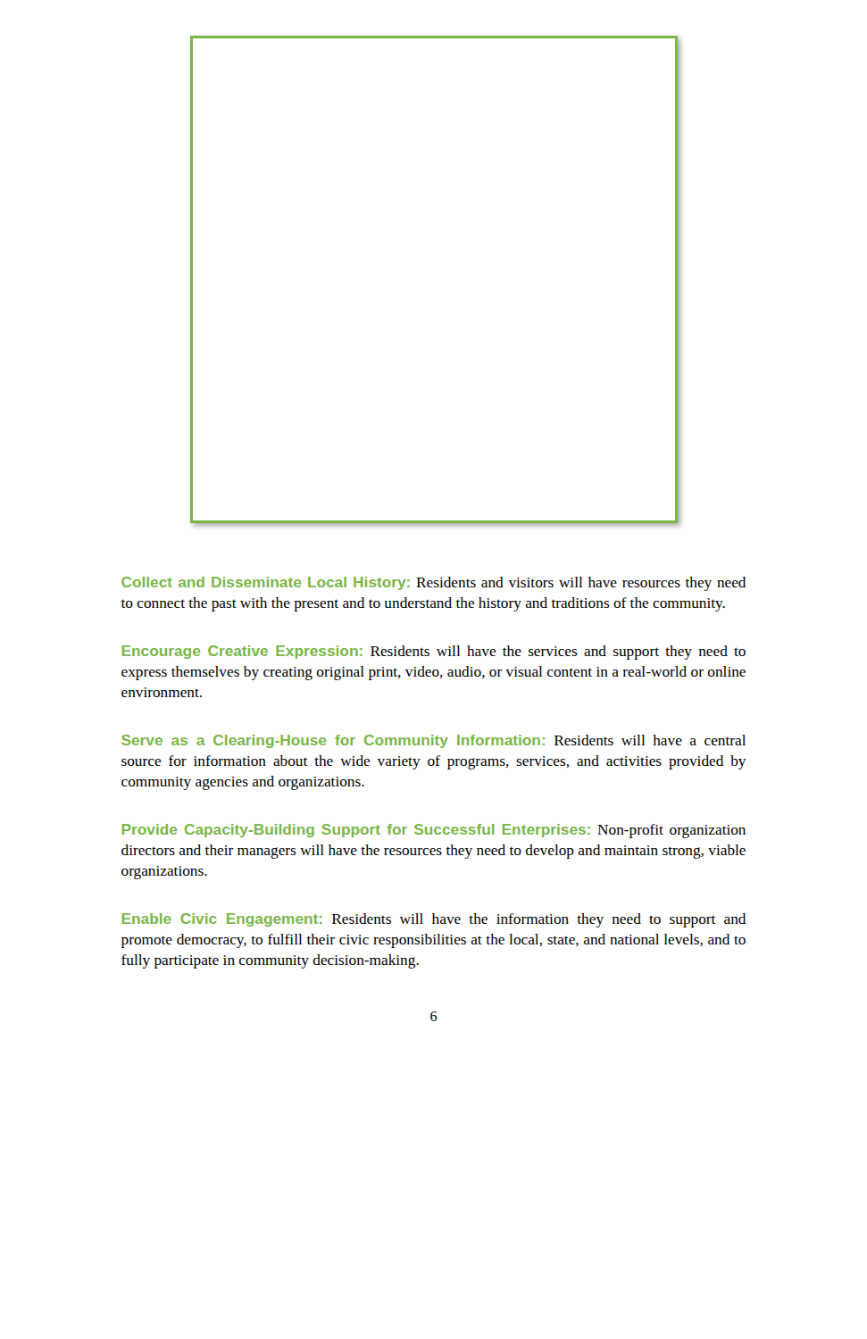Collect and Disseminate Local History: Residents and visitors will have resources they need to connect the past with the present and to understand the history and traditions of the community.
Encourage Creative Expression: Residents will have the services and support they need to express themselves by creating original print, video, audio, or visual content in a real-world or online environment.
Serve as a Clearing-House for Community Information: Residents will have a central source for information about the wide variety of programs, services, and activities provided by community agencies and organizations.
Provide Capacity-Building Support for Successful Enterprises: Non-profit organization directors and their managers will have the resources they need to develop and maintain strong, viable organizations.
Enable Civic Engagement: Residents will have the information they need to support and promote democracy, to fulfill their civic responsibilities at the local, state, and national levels, and to fully participate in community decision-making.
6